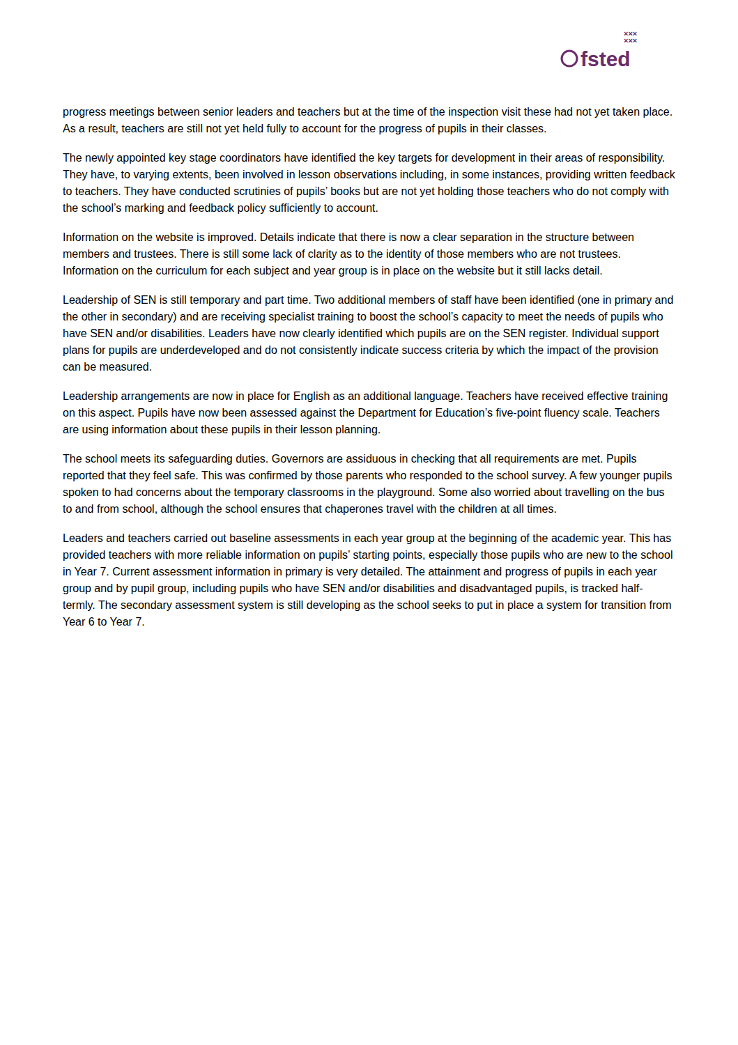××× ××× fsted
progress meetings between senior leaders and teachers but at the time of the inspection visit these had not yet taken place. As a result, teachers are still not yet held fully to account for the progress of pupils in their classes.
The newly appointed key stage coordinators have identified the key targets for development in their areas of responsibility. They have, to varying extents, been involved in lesson observations including, in some instances, providing written feedback to teachers. They have conducted scrutinies of pupils’ books but are not yet holding those teachers who do not comply with the school’s marking and feedback policy sufficiently to account.
Information on the website is improved. Details indicate that there is now a clear separation in the structure between members and trustees. There is still some lack of clarity as to the identity of those members who are not trustees. Information on the curriculum for each subject and year group is in place on the website but it still lacks detail.
Leadership of SEN is still temporary and part time. Two additional members of staff have been identified (one in primary and the other in secondary) and are receiving specialist training to boost the school’s capacity to meet the needs of pupils who have SEN and/or disabilities. Leaders have now clearly identified which pupils are on the SEN register. Individual support plans for pupils are underdeveloped and do not consistently indicate success criteria by which the impact of the provision can be measured.
Leadership arrangements are now in place for English as an additional language. Teachers have received effective training on this aspect. Pupils have now been assessed against the Department for Education’s five-point fluency scale. Teachers are using information about these pupils in their lesson planning.
The school meets its safeguarding duties. Governors are assiduous in checking that all requirements are met. Pupils reported that they feel safe. This was confirmed by those parents who responded to the school survey. A few younger pupils spoken to had concerns about the temporary classrooms in the playground. Some also worried about travelling on the bus to and from school, although the school ensures that chaperones travel with the children at all times.
Leaders and teachers carried out baseline assessments in each year group at the beginning of the academic year. This has provided teachers with more reliable information on pupils’ starting points, especially those pupils who are new to the school in Year 7. Current assessment information in primary is very detailed. The attainment and progress of pupils in each year group and by pupil group, including pupils who have SEN and/or disabilities and disadvantaged pupils, is tracked half-termly. The secondary assessment system is still developing as the school seeks to put in place a system for transition from Year 6 to Year 7.